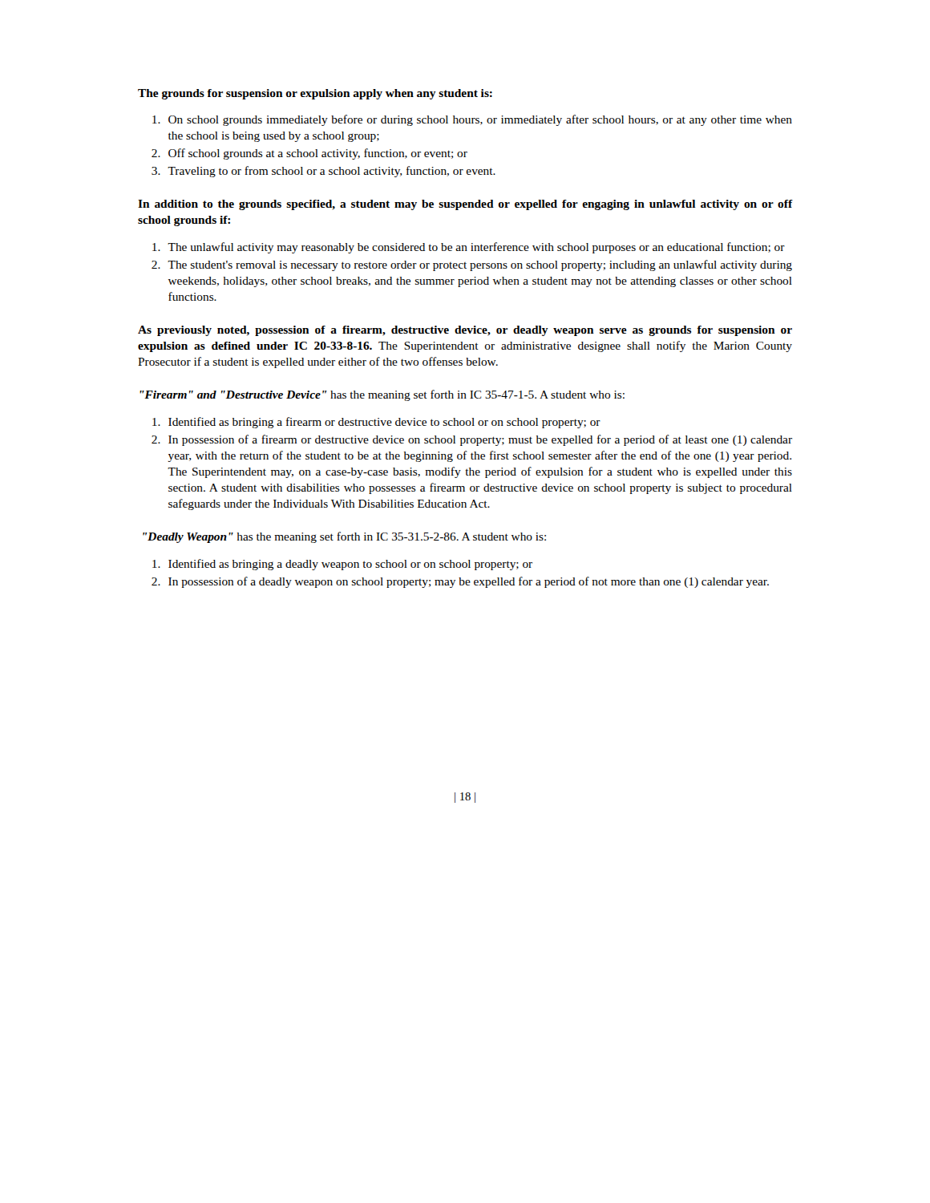The grounds for suspension or expulsion apply when any student is:
On school grounds immediately before or during school hours, or immediately after school hours, or at any other time when the school is being used by a school group;
Off school grounds at a school activity, function, or event; or
Traveling to or from school or a school activity, function, or event.
In addition to the grounds specified, a student may be suspended or expelled for engaging in unlawful activity on or off school grounds if:
The unlawful activity may reasonably be considered to be an interference with school purposes or an educational function; or
The student's removal is necessary to restore order or protect persons on school property; including an unlawful activity during weekends, holidays, other school breaks, and the summer period when a student may not be attending classes or other school functions.
As previously noted, possession of a firearm, destructive device, or deadly weapon serve as grounds for suspension or expulsion as defined under IC 20-33-8-16. The Superintendent or administrative designee shall notify the Marion County Prosecutor if a student is expelled under either of the two offenses below.
"Firearm" and "Destructive Device" has the meaning set forth in IC 35-47-1-5. A student who is:
Identified as bringing a firearm or destructive device to school or on school property; or
In possession of a firearm or destructive device on school property; must be expelled for a period of at least one (1) calendar year, with the return of the student to be at the beginning of the first school semester after the end of the one (1) year period. The Superintendent may, on a case-by-case basis, modify the period of expulsion for a student who is expelled under this section. A student with disabilities who possesses a firearm or destructive device on school property is subject to procedural safeguards under the Individuals With Disabilities Education Act.
"Deadly Weapon" has the meaning set forth in IC 35-31.5-2-86. A student who is:
Identified as bringing a deadly weapon to school or on school property; or
In possession of a deadly weapon on school property; may be expelled for a period of not more than one (1) calendar year.
| 18 |